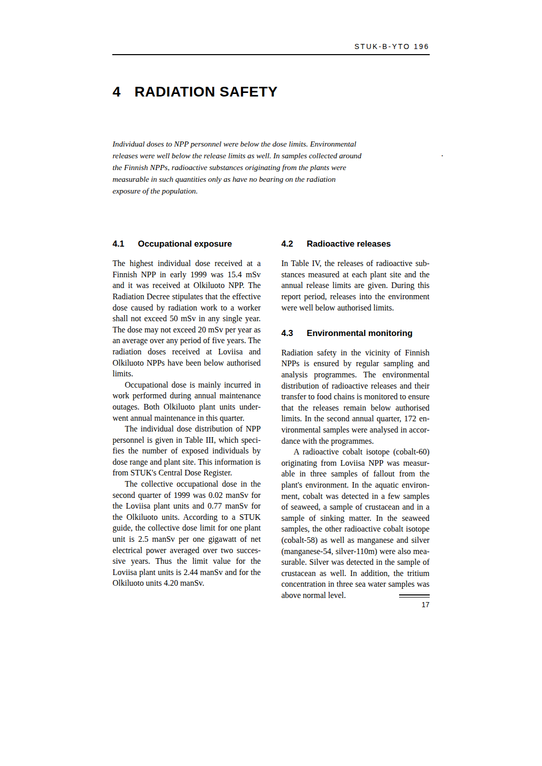STUK-B-YTO 196
4 RADIATION SAFETY
Individual doses to NPP personnel were below the dose limits. Environmental releases were well below the release limits as well. In samples collected around the Finnish NPPs, radioactive substances originating from the plants were measurable in such quantities only as have no bearing on the radiation exposure of the population.
.
4.1 Occupational exposure
The highest individual dose received at a Finnish NPP in early 1999 was 15.4 mSv and it was received at Olkiluoto NPP. The Radiation Decree stipulates that the effective dose caused by radiation work to a worker shall not exceed 50 mSv in any single year. The dose may not exceed 20 mSv per year as an average over any period of five years. The radiation doses received at Loviisa and Olkiluoto NPPs have been below authorised limits.
Occupational dose is mainly incurred in work performed during annual maintenance outages. Both Olkiluoto plant units underwent annual maintenance in this quarter.
The individual dose distribution of NPP personnel is given in Table III, which specifies the number of exposed individuals by dose range and plant site. This information is from STUK's Central Dose Register.
The collective occupational dose in the second quarter of 1999 was 0.02 manSv for the Loviisa plant units and 0.77 manSv for the Olkiluoto units. According to a STUK guide, the collective dose limit for one plant unit is 2.5 manSv per one gigawatt of net electrical power averaged over two successive years. Thus the limit value for the Loviisa plant units is 2.44 manSv and for the Olkiluoto units 4.20 manSv.
4.2 Radioactive releases
In Table IV, the releases of radioactive substances measured at each plant site and the annual release limits are given. During this report period, releases into the environment were well below authorised limits.
4.3 Environmental monitoring
Radiation safety in the vicinity of Finnish NPPs is ensured by regular sampling and analysis programmes. The environmental distribution of radioactive releases and their transfer to food chains is monitored to ensure that the releases remain below authorised limits. In the second annual quarter, 172 environmental samples were analysed in accordance with the programmes.
A radioactive cobalt isotope (cobalt-60) originating from Loviisa NPP was measurable in three samples of fallout from the plant's environment. In the aquatic environment, cobalt was detected in a few samples of seaweed, a sample of crustacean and in a sample of sinking matter. In the seaweed samples, the other radioactive cobalt isotope (cobalt-58) as well as manganese and silver (manganese-54, silver-110m) were also measurable. Silver was detected in the sample of crustacean as well. In addition, the tritium concentration in three sea water samples was above normal level.
17